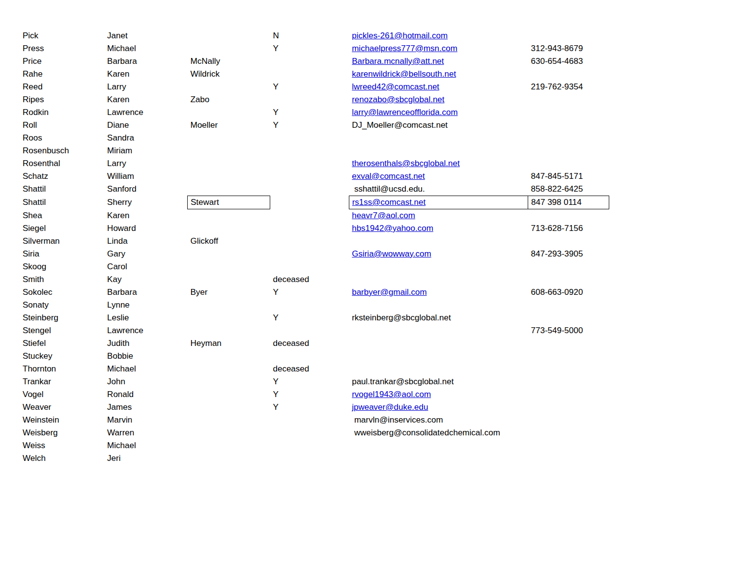| Pick | Janet | | N | pickles-261@hotmail.com | |
| Press | Michael | | Y | michaelpress777@msn.com | 312-943-8679 |
| Price | Barbara | McNally | | Barbara.mcnally@att.net | 630-654-4683 |
| Rahe | Karen | Wildrick | | karenwildrick@bellsouth.net | |
| Reed | Larry | | Y | lwreed42@comcast.net | 219-762-9354 |
| Ripes | Karen | Zabo | | renozabo@sbcglobal.net | |
| Rodkin | Lawrence | | Y | larry@lawrenceofflorida.com | |
| Roll | Diane | Moeller | Y | DJ_Moeller@comcast.net | |
| Roos | Sandra | | | | |
| Rosenbusch | Miriam | | | | |
| Rosenthal | Larry | | | therosenthals@sbcglobal.net | |
| Schatz | William | | | exval@comcast.net | 847-845-5171 |
| Shattil | Sanford | | | sshattil@ucsd.edu. | 858-822-6425 |
| Shattil | Sherry | Stewart | | rs1ss@comcast.net | 847 398 0114 |
| Shea | Karen | | | heavr7@aol.com | |
| Siegel | Howard | | | hbs1942@yahoo.com | 713-628-7156 |
| Silverman | Linda | Glickoff | | | |
| Siria | Gary | | | Gsiria@wowway.com | 847-293-3905 |
| Skoog | Carol | | | | |
| Smith | Kay | | deceased | | |
| Sokolec | Barbara | Byer | Y | barbyer@gmail.com | 608-663-0920 |
| Sonaty | Lynne | | | | |
| Steinberg | Leslie | | Y | rksteinberg@sbcglobal.net | |
| Stengel | Lawrence | | | | 773-549-5000 |
| Stiefel | Judith | Heyman | deceased | | |
| Stuckey | Bobbie | | | | |
| Thornton | Michael | | deceased | | |
| Trankar | John | | Y | paul.trankar@sbcglobal.net | |
| Vogel | Ronald | | Y | rvogel1943@aol.com | |
| Weaver | James | | Y | jpweaver@duke.edu | |
| Weinstein | Marvin | | | marvln@inservices.com | |
| Weisberg | Warren | | | wweisberg@consolidatedchemical.com | |
| Weiss | Michael | | | | |
| Welch | Jeri | | | | |